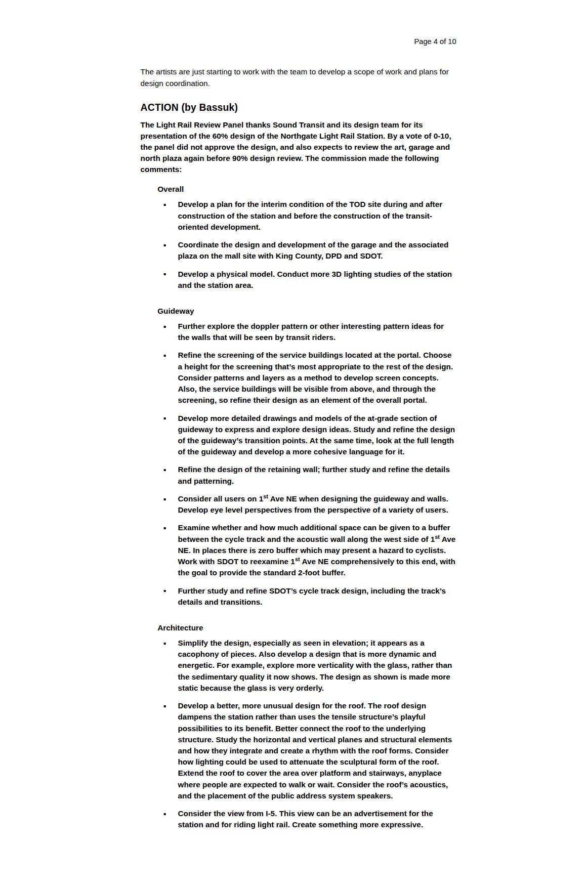Page 4 of 10
The artists are just starting to work with the team to develop a scope of work and plans for design coordination.
ACTION (by Bassuk)
The Light Rail Review Panel thanks Sound Transit and its design team for its presentation of the 60% design of the Northgate Light Rail Station. By a vote of 0-10, the panel did not approve the design, and also expects to review the art, garage and north plaza again before 90% design review. The commission made the following comments:
Overall
Develop a plan for the interim condition of the TOD site during and after construction of the station and before the construction of the transit-oriented development.
Coordinate the design and development of the garage and the associated plaza on the mall site with King County, DPD and SDOT.
Develop a physical model. Conduct more 3D lighting studies of the station and the station area.
Guideway
Further explore the doppler pattern or other interesting pattern ideas for the walls that will be seen by transit riders.
Refine the screening of the service buildings located at the portal. Choose a height for the screening that’s most appropriate to the rest of the design. Consider patterns and layers as a method to develop screen concepts. Also, the service buildings will be visible from above, and through the screening, so refine their design as an element of the overall portal.
Develop more detailed drawings and models of the at-grade section of guideway to express and explore design ideas. Study and refine the design of the guideway’s transition points. At the same time, look at the full length of the guideway and develop a more cohesive language for it.
Refine the design of the retaining wall; further study and refine the details and patterning.
Consider all users on 1st Ave NE when designing the guideway and walls. Develop eye level perspectives from the perspective of a variety of users.
Examine whether and how much additional space can be given to a buffer between the cycle track and the acoustic wall along the west side of 1st Ave NE. In places there is zero buffer which may present a hazard to cyclists. Work with SDOT to reexamine 1st Ave NE comprehensively to this end, with the goal to provide the standard 2-foot buffer.
Further study and refine SDOT’s cycle track design, including the track’s details and transitions.
Architecture
Simplify the design, especially as seen in elevation; it appears as a cacophony of pieces. Also develop a design that is more dynamic and energetic. For example, explore more verticality with the glass, rather than the sedimentary quality it now shows. The design as shown is made more static because the glass is very orderly.
Develop a better, more unusual design for the roof. The roof design dampens the station rather than uses the tensile structure’s playful possibilities to its benefit. Better connect the roof to the underlying structure. Study the horizontal and vertical planes and structural elements and how they integrate and create a rhythm with the roof forms. Consider how lighting could be used to attenuate the sculptural form of the roof. Extend the roof to cover the area over platform and stairways, anyplace where people are expected to walk or wait. Consider the roof’s acoustics, and the placement of the public address system speakers.
Consider the view from I-5. This view can be an advertisement for the station and for riding light rail. Create something more expressive.